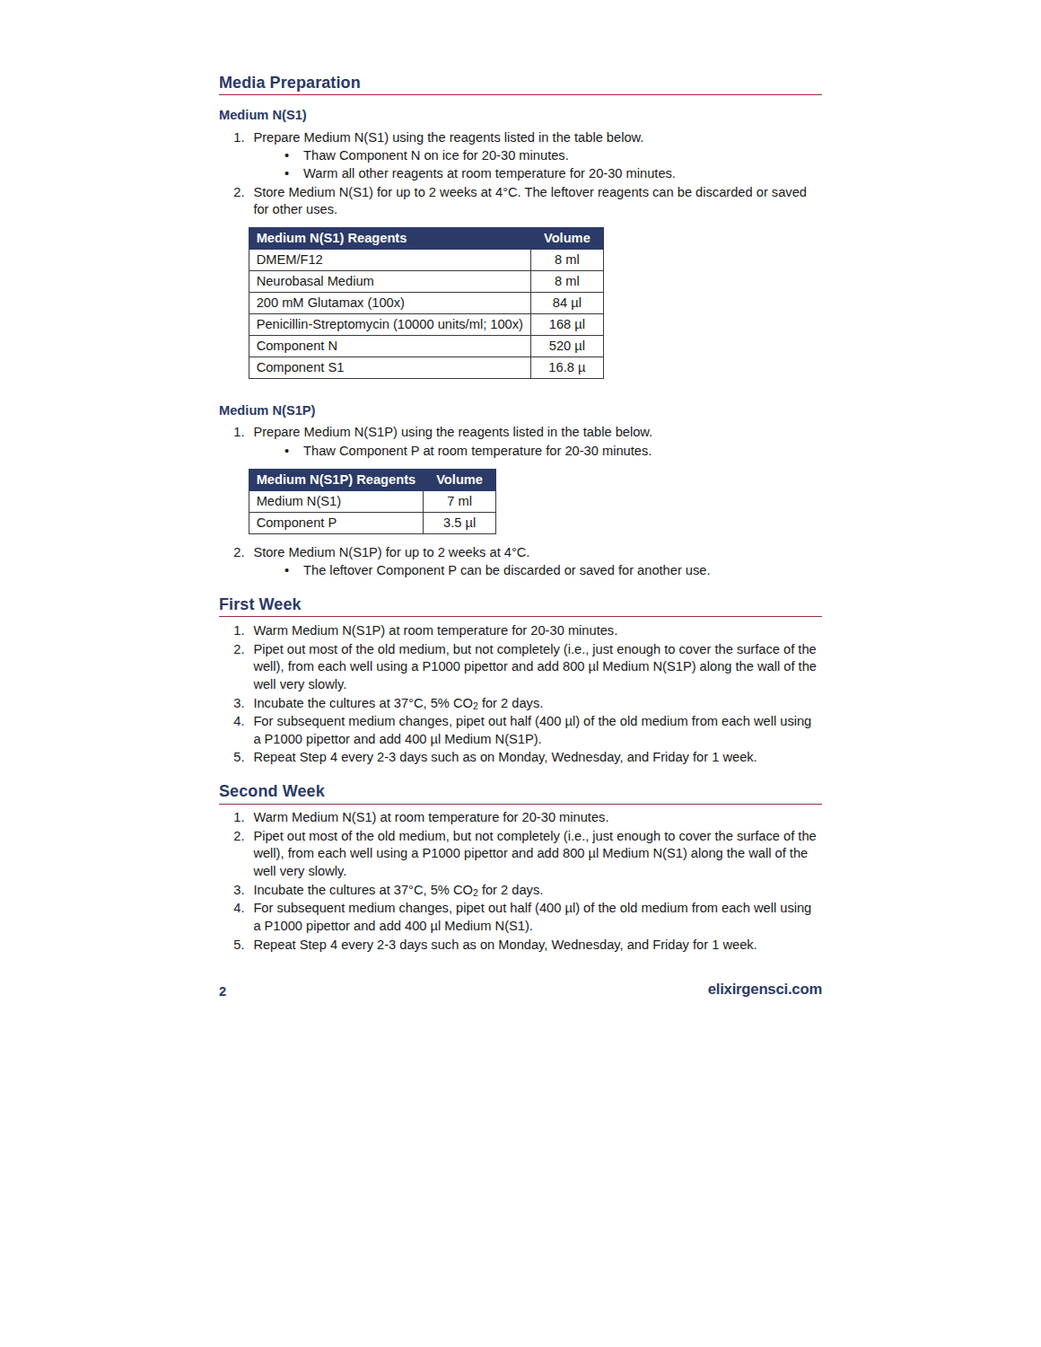Media Preparation
Medium N(S1)
Prepare Medium N(S1) using the reagents listed in the table below.
Thaw Component N on ice for 20-30 minutes.
Warm all other reagents at room temperature for 20-30 minutes.
Store Medium N(S1) for up to 2 weeks at 4°C. The leftover reagents can be discarded or saved for other uses.
| Medium N(S1) Reagents | Volume |
| --- | --- |
| DMEM/F12 | 8 ml |
| Neurobasal Medium | 8 ml |
| 200 mM Glutamax (100x) | 84 µl |
| Penicillin-Streptomycin (10000 units/ml; 100x) | 168 µl |
| Component N | 520 µl |
| Component S1 | 16.8 µ |
Medium N(S1P)
Prepare Medium N(S1P) using the reagents listed in the table below.
Thaw Component P at room temperature for 20-30 minutes.
| Medium N(S1P) Reagents | Volume |
| --- | --- |
| Medium N(S1) | 7 ml |
| Component P | 3.5 µl |
Store Medium N(S1P) for up to 2 weeks at 4°C.
The leftover Component P can be discarded or saved for another use.
First Week
Warm Medium N(S1P) at room temperature for 20-30 minutes.
Pipet out most of the old medium, but not completely (i.e., just enough to cover the surface of the well), from each well using a P1000 pipettor and add 800 µl Medium N(S1P) along the wall of the well very slowly.
Incubate the cultures at 37°C, 5% CO2 for 2 days.
For subsequent medium changes, pipet out half (400 µl) of the old medium from each well using a P1000 pipettor and add 400 µl Medium N(S1P).
Repeat Step 4 every 2-3 days such as on Monday, Wednesday, and Friday for 1 week.
Second Week
Warm Medium N(S1) at room temperature for 20-30 minutes.
Pipet out most of the old medium, but not completely (i.e., just enough to cover the surface of the well), from each well using a P1000 pipettor and add 800 µl Medium N(S1) along the wall of the well very slowly.
Incubate the cultures at 37°C, 5% CO2 for 2 days.
For subsequent medium changes, pipet out half (400 µl) of the old medium from each well using a P1000 pipettor and add 400 µl Medium N(S1).
Repeat Step 4 every 2-3 days such as on Monday, Wednesday, and Friday for 1 week.
2 elixirgensci.com